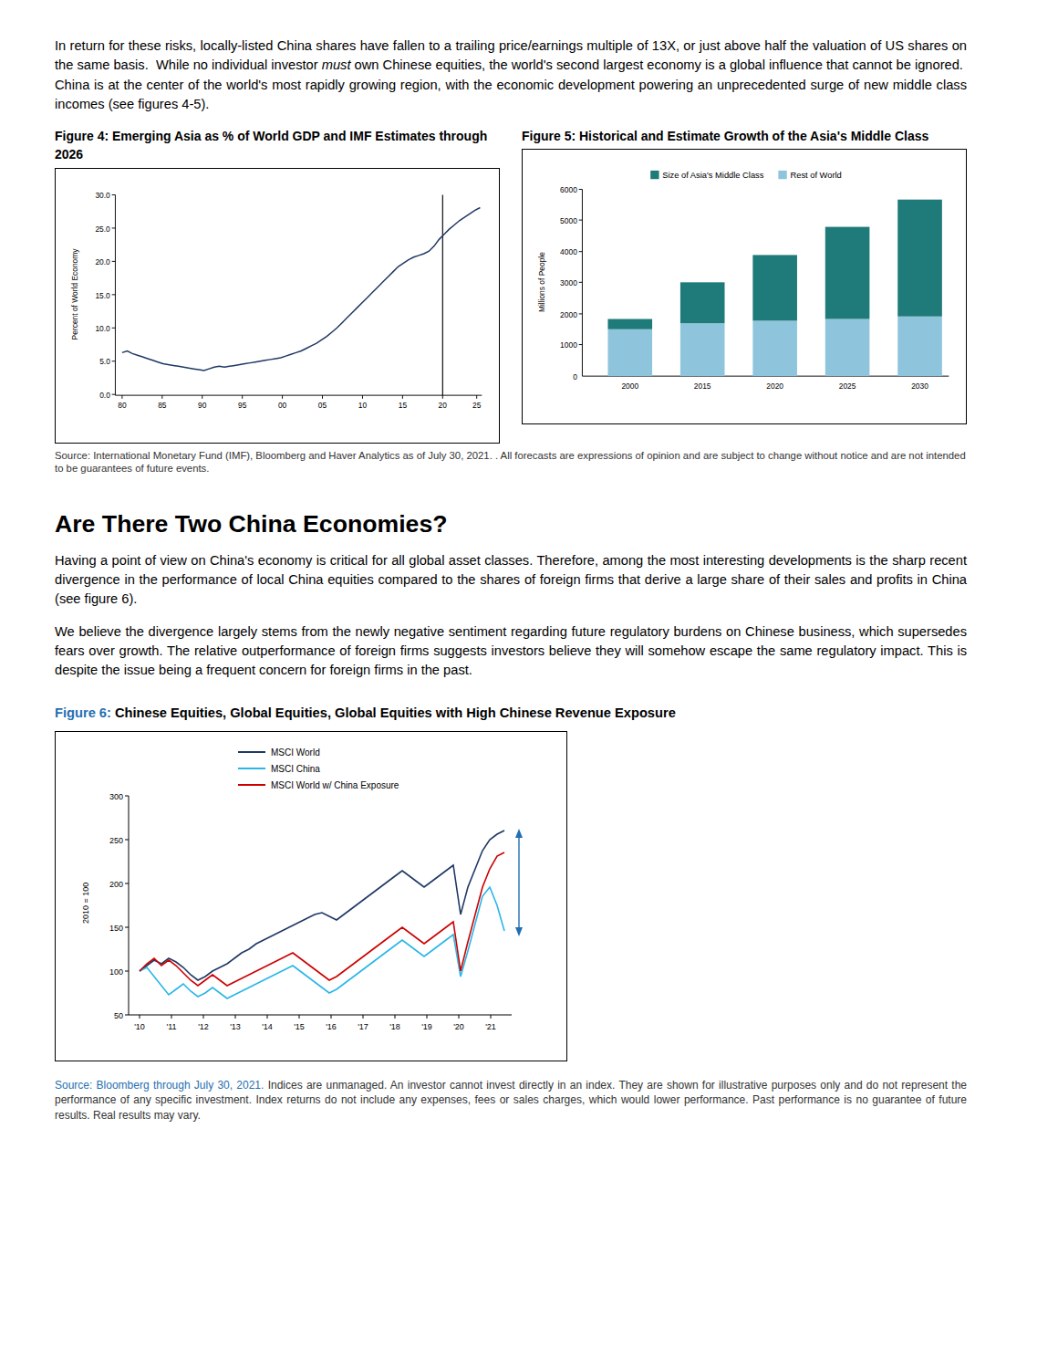In return for these risks, locally-listed China shares have fallen to a trailing price/earnings multiple of 13X, or just above half the valuation of US shares on the same basis. While no individual investor must own Chinese equities, the world's second largest economy is a global influence that cannot be ignored. China is at the center of the world's most rapidly growing region, with the economic development powering an unprecedented surge of new middle class incomes (see figures 4-5).
Figure 4: Emerging Asia as % of World GDP and IMF Estimates through 2026
30.0 25.0 20.0 15.0 10.0 5.0 0.0 Percent of World Economy 80 85 90 95 00 05 10 15 20 25
Figure 5: Historical and Estimate Growth of the Asia's Middle Class
Size of Asia's Middle Class Rest of World 6000 5000 4000 3000 2000 1000 0 Millions of People 2000 2015 2020 2025 2030
Source: International Monetary Fund (IMF), Bloomberg and Haver Analytics as of July 30, 2021. . All forecasts are expressions of opinion and are subject to change without notice and are not intended to be guarantees of future events.
Are There Two China Economies?
Having a point of view on China's economy is critical for all global asset classes. Therefore, among the most interesting developments is the sharp recent divergence in the performance of local China equities compared to the shares of foreign firms that derive a large share of their sales and profits in China (see figure 6).
We believe the divergence largely stems from the newly negative sentiment regarding future regulatory burdens on Chinese business, which supersedes fears over growth. The relative outperformance of foreign firms suggests investors believe they will somehow escape the same regulatory impact. This is despite the issue being a frequent concern for foreign firms in the past.
Figure 6: Chinese Equities, Global Equities, Global Equities with High Chinese Revenue Exposure
MSCI World MSCI China MSCI World w/ China Exposure 300 250 200 150 100 50 2010 = 100 '10 '11 '12 '13 '14 '15 '16 '17 '18 '19 '20 '21
Source: Bloomberg through July 30, 2021. Indices are unmanaged. An investor cannot invest directly in an index. They are shown for illustrative purposes only and do not represent the performance of any specific investment. Index returns do not include any expenses, fees or sales charges, which would lower performance. Past performance is no guarantee of future results. Real results may vary.